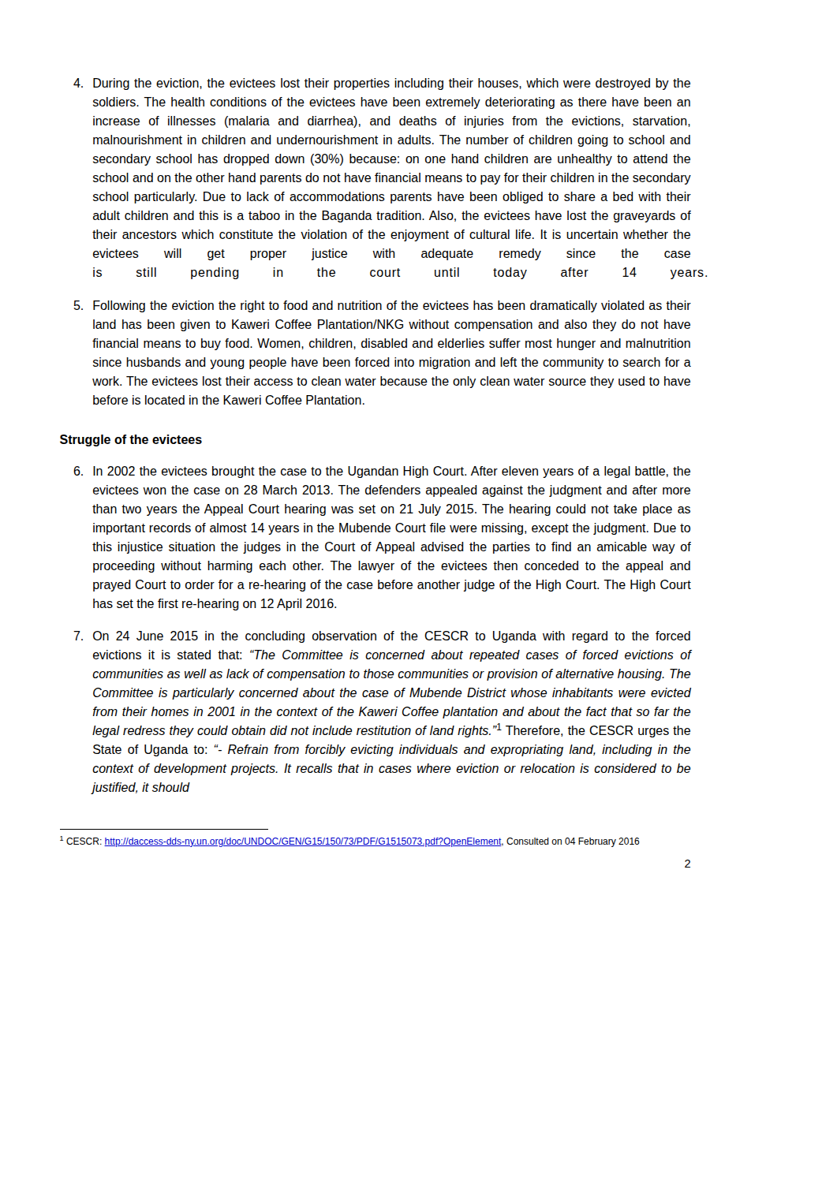During the eviction, the evictees lost their properties including their houses, which were destroyed by the soldiers. The health conditions of the evictees have been extremely deteriorating as there have been an increase of illnesses (malaria and diarrhea), and deaths of injuries from the evictions, starvation, malnourishment in children and undernourishment in adults. The number of children going to school and secondary school has dropped down (30%) because: on one hand children are unhealthy to attend the school and on the other hand parents do not have financial means to pay for their children in the secondary school particularly. Due to lack of accommodations parents have been obliged to share a bed with their adult children and this is a taboo in the Baganda tradition. Also, the evictees have lost the graveyards of their ancestors which constitute the violation of the enjoyment of cultural life. It is uncertain whether the evictees will get proper justice with adequate remedy since the case is still pending in the court until today after 14 years.
Following the eviction the right to food and nutrition of the evictees has been dramatically violated as their land has been given to Kaweri Coffee Plantation/NKG without compensation and also they do not have financial means to buy food. Women, children, disabled and elderlies suffer most hunger and malnutrition since husbands and young people have been forced into migration and left the community to search for a work. The evictees lost their access to clean water because the only clean water source they used to have before is located in the Kaweri Coffee Plantation.
Struggle of the evictees
In 2002 the evictees brought the case to the Ugandan High Court. After eleven years of a legal battle, the evictees won the case on 28 March 2013. The defenders appealed against the judgment and after more than two years the Appeal Court hearing was set on 21 July 2015. The hearing could not take place as important records of almost 14 years in the Mubende Court file were missing, except the judgment. Due to this injustice situation the judges in the Court of Appeal advised the parties to find an amicable way of proceeding without harming each other. The lawyer of the evictees then conceded to the appeal and prayed Court to order for a re-hearing of the case before another judge of the High Court. The High Court has set the first re-hearing on 12 April 2016.
On 24 June 2015 in the concluding observation of the CESCR to Uganda with regard to the forced evictions it is stated that: “The Committee is concerned about repeated cases of forced evictions of communities as well as lack of compensation to those communities or provision of alternative housing. The Committee is particularly concerned about the case of Mubende District whose inhabitants were evicted from their homes in 2001 in the context of the Kaweri Coffee plantation and about the fact that so far the legal redress they could obtain did not include restitution of land rights.”1 Therefore, the CESCR urges the State of Uganda to: “- Refrain from forcibly evicting individuals and expropriating land, including in the context of development projects. It recalls that in cases where eviction or relocation is considered to be justified, it should
1 CESCR: http://daccess-dds-ny.un.org/doc/UNDOC/GEN/G15/150/73/PDF/G1515073.pdf?OpenElement, Consulted on 04 February 2016
2